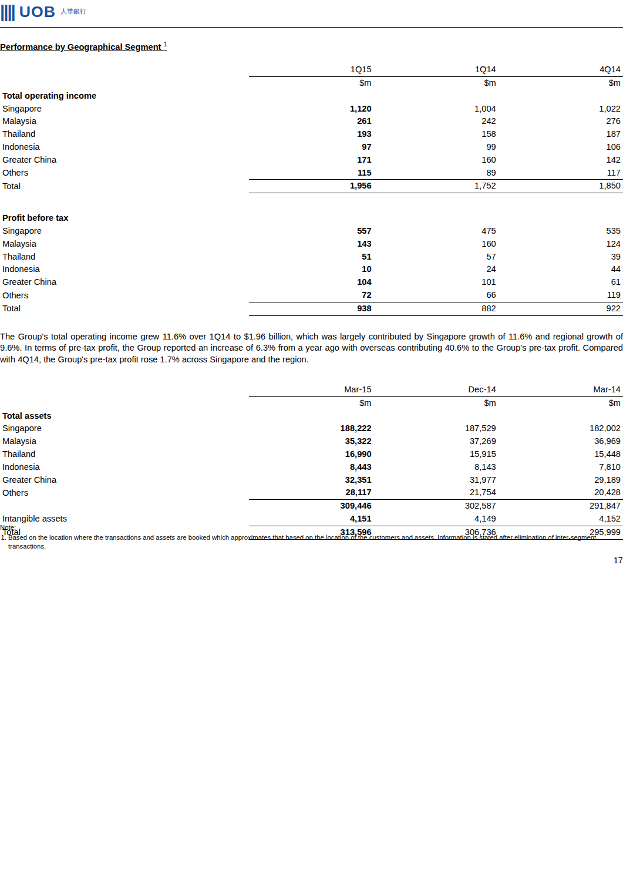|||| UOB 人華銀行
Performance by Geographical Segment 1
| | 1Q15 | 1Q14 | 4Q14 |
| | $m | $m | $m |
| Total operating income | | | |
| Singapore | 1,120 | 1,004 | 1,022 |
| Malaysia | 261 | 242 | 276 |
| Thailand | 193 | 158 | 187 |
| Indonesia | 97 | 99 | 106 |
| Greater China | 171 | 160 | 142 |
| Others | 115 | 89 | 117 |
| Total | 1,956 | 1,752 | 1,850 |
| Profit before tax | | | |
| Singapore | 557 | 475 | 535 |
| Malaysia | 143 | 160 | 124 |
| Thailand | 51 | 57 | 39 |
| Indonesia | 10 | 24 | 44 |
| Greater China | 104 | 101 | 61 |
| Others | 72 | 66 | 119 |
| Total | 938 | 882 | 922 |
The Group's total operating income grew 11.6% over 1Q14 to $1.96 billion, which was largely contributed by Singapore growth of 11.6% and regional growth of 9.6%. In terms of pre-tax profit, the Group reported an increase of 6.3% from a year ago with overseas contributing 40.6% to the Group's pre-tax profit. Compared with 4Q14, the Group's pre-tax profit rose 1.7% across Singapore and the region.
| | Mar-15 | Dec-14 | Mar-14 |
| | $m | $m | $m |
| Total assets | | | |
| Singapore | 188,222 | 187,529 | 182,002 |
| Malaysia | 35,322 | 37,269 | 36,969 |
| Thailand | 16,990 | 15,915 | 15,448 |
| Indonesia | 8,443 | 8,143 | 7,810 |
| Greater China | 32,351 | 31,977 | 29,189 |
| Others | 28,117 | 21,754 | 20,428 |
| | 309,446 | 302,587 | 291,847 |
| Intangible assets | 4,151 | 4,149 | 4,152 |
| Total | 313,596 | 306,736 | 295,999 |
Note:
Based on the location where the transactions and assets are booked which approximates that based on the location of the customers and assets. Information is stated after elimination of inter-segment transactions.
17